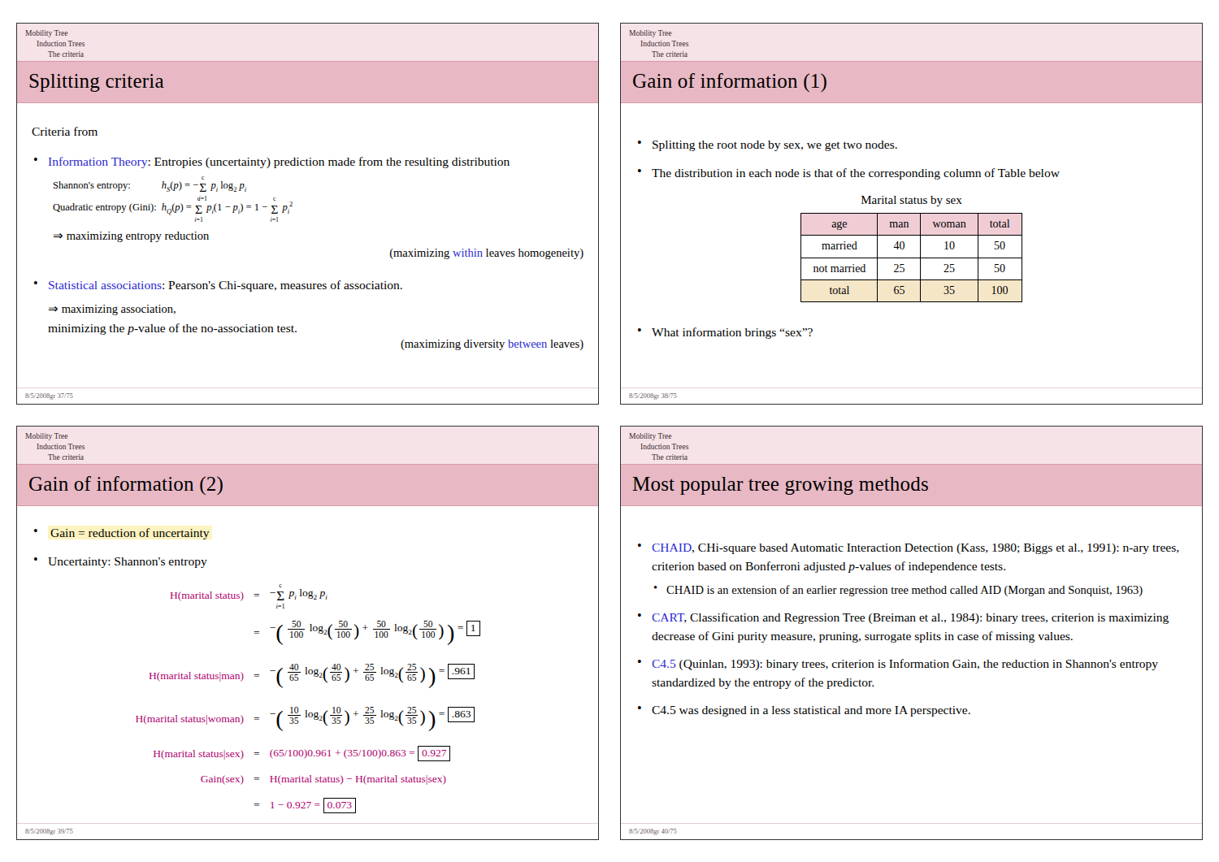Mobility Tree
Induction Trees
The criteria
Splitting criteria
Criteria from
Information Theory: Entropies (uncertainty) prediction made from the resulting distribution
| Shannon's entropy: | h S ( p ) = − Σ c i =1 p i log 2 p i |
| Quadratic entropy (Gini): | h Q ( p ) = Σ c i =1 p i (1 − p i ) = 1 − Σ c i =1 p i 2 |
⇒ maximizing entropy reduction
(maximizing within leaves homogeneity)
Statistical associations: Pearson's Chi-square, measures of association.
⇒ maximizing association,
minimizing the p-value of the no-association test.
(maximizing diversity between leaves)
8/5/2008gr 37/75
Mobility Tree
Induction Trees
The criteria
Gain of information (1)
Splitting the root node by sex, we get two nodes.
The distribution in each node is that of the corresponding column of Table below
Marital status by sex
| age | man | woman | total |
| --- | --- | --- | --- |
| married | 40 | 10 | 50 |
| not married | 25 | 25 | 50 |
| total | 65 | 35 | 100 |
What information brings “sex”?
8/5/2008gr 38/75
Mobility Tree
Induction Trees
The criteria
Gain of information (2)
Gain = reduction of uncertainty
Uncertainty: Shannon's entropy
| H (marital status) | = | − Σ c i =1 p i log 2 p i |
| | = | − ( 50 100 log 2 ( 50 100 ) + 50 100 log 2 ( 50 100 ) ) = 1 |
| H (marital status/man) | = | − ( 40 65 log 2 ( 40 65 ) + 25 65 log 2 ( 25 65 ) ) = .961 |
| H (marital status/woman) | = | − ( 10 35 log 2 ( 10 35 ) + 25 35 log 2 ( 25 35 ) ) = .863 |
| H (marital status/sex) | = | (65/100)0.961 + (35/100)0.863 = 0.927 |
| Gain(sex) | = | H (marital status) − H (marital status/sex) |
| | = | 1 − 0.927 = 0.073 |
8/5/2008gr 39/75
Mobility Tree
Induction Trees
The criteria
Most popular tree growing methods
CHAID, CHi-square based Automatic Interaction Detection (Kass, 1980; Biggs et al., 1991): n-ary trees, criterion based on Bonferroni adjusted p-values of independence tests.
CHAID is an extension of an earlier regression tree method called AID (Morgan and Sonquist, 1963)
CART, Classification and Regression Tree (Breiman et al., 1984): binary trees, criterion is maximizing decrease of Gini purity measure, pruning, surrogate splits in case of missing values.
C4.5 (Quinlan, 1993): binary trees, criterion is Information Gain, the reduction in Shannon's entropy standardized by the entropy of the predictor.
C4.5 was designed in a less statistical and more IA perspective.
8/5/2008gr 40/75